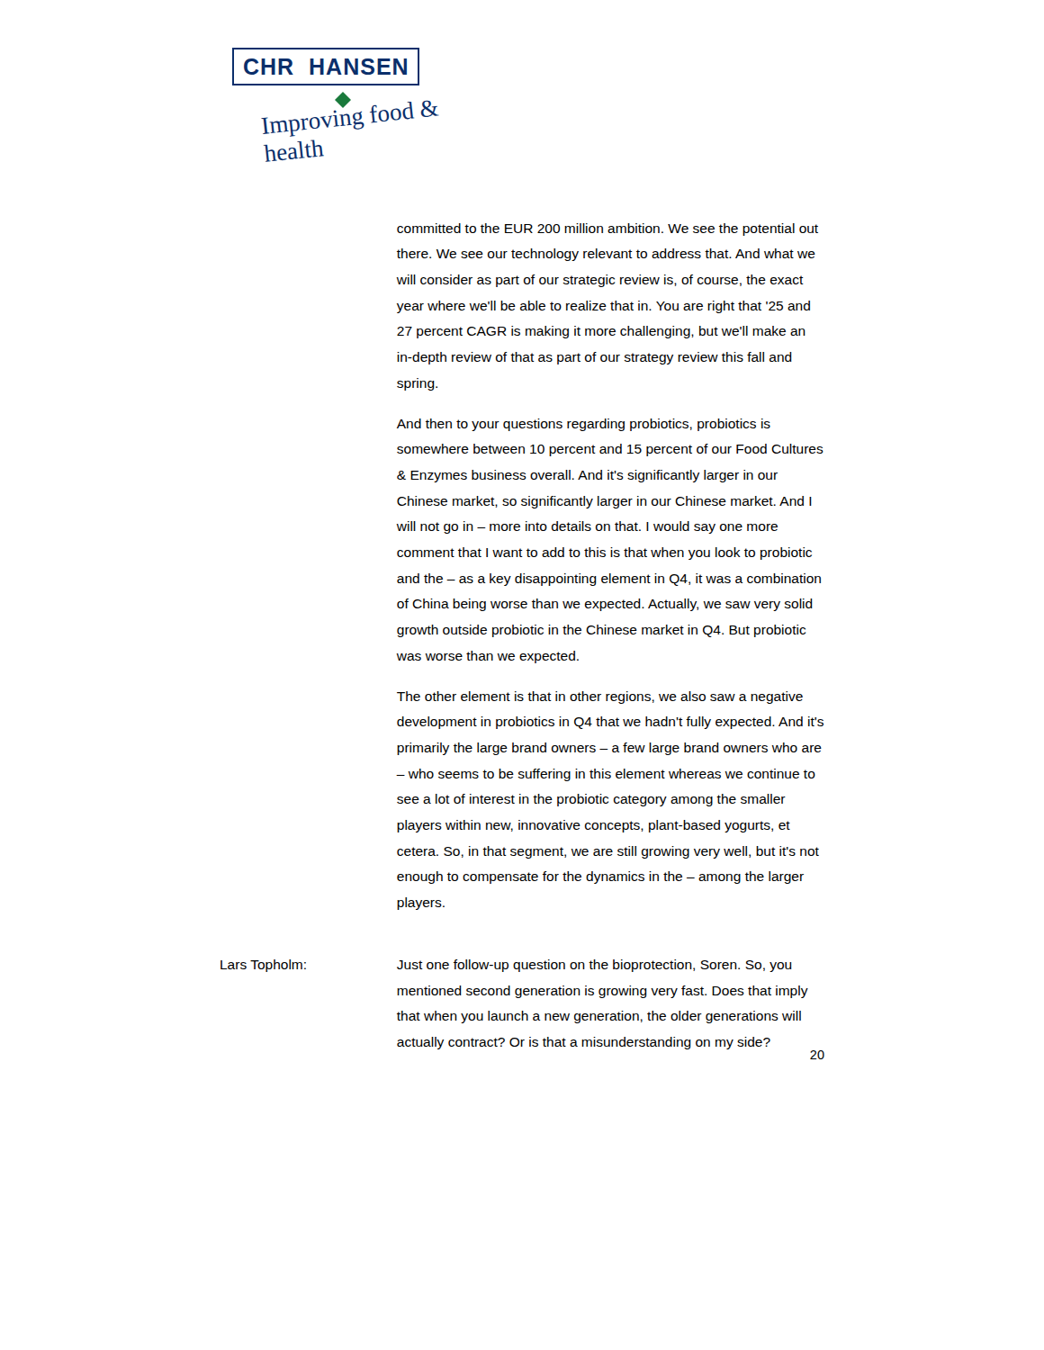CHR HANSEN
Improving food & health
committed to the EUR 200 million ambition. We see the potential out there. We see our technology relevant to address that. And what we will consider as part of our strategic review is, of course, the exact year where we'll be able to realize that in. You are right that '25 and 27 percent CAGR is making it more challenging, but we'll make an in-depth review of that as part of our strategy review this fall and spring.
And then to your questions regarding probiotics, probiotics is somewhere between 10 percent and 15 percent of our Food Cultures & Enzymes business overall. And it's significantly larger in our Chinese market, so significantly larger in our Chinese market. And I will not go in – more into details on that. I would say one more comment that I want to add to this is that when you look to probiotic and the – as a key disappointing element in Q4, it was a combination of China being worse than we expected. Actually, we saw very solid growth outside probiotic in the Chinese market in Q4. But probiotic was worse than we expected.
The other element is that in other regions, we also saw a negative development in probiotics in Q4 that we hadn't fully expected. And it's primarily the large brand owners – a few large brand owners who are – who seems to be suffering in this element whereas we continue to see a lot of interest in the probiotic category among the smaller players within new, innovative concepts, plant-based yogurts, et cetera. So, in that segment, we are still growing very well, but it's not enough to compensate for the dynamics in the – among the larger players.
Lars Topholm:
Just one follow-up question on the bioprotection, Soren. So, you mentioned second generation is growing very fast. Does that imply that when you launch a new generation, the older generations will actually contract? Or is that a misunderstanding on my side?
20